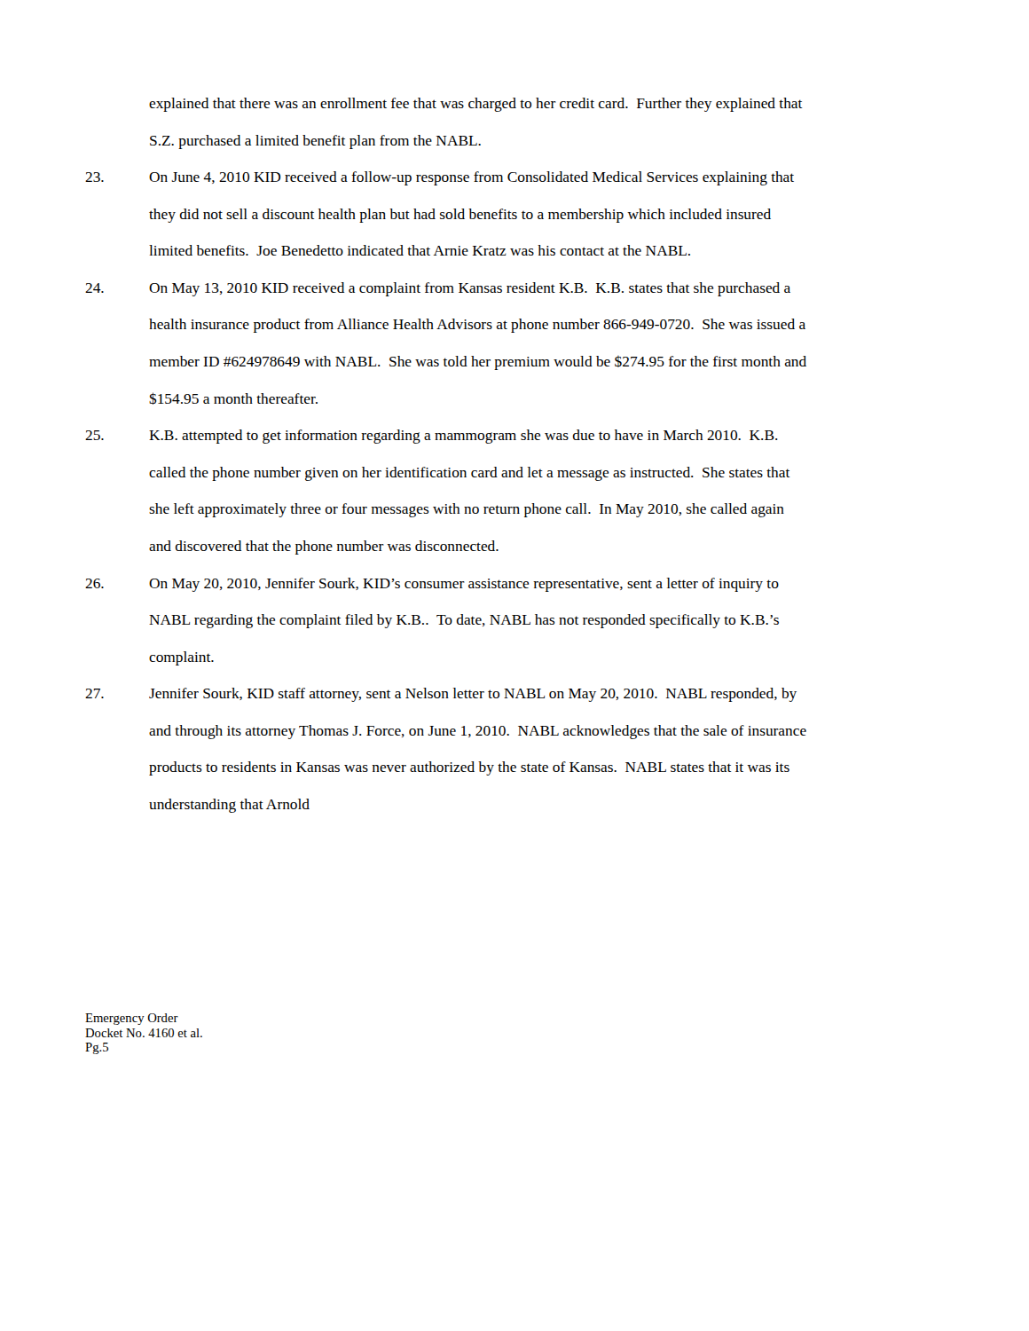explained that there was an enrollment fee that was charged to her credit card. Further they explained that S.Z. purchased a limited benefit plan from the NABL.
23. On June 4, 2010 KID received a follow-up response from Consolidated Medical Services explaining that they did not sell a discount health plan but had sold benefits to a membership which included insured limited benefits. Joe Benedetto indicated that Arnie Kratz was his contact at the NABL.
24. On May 13, 2010 KID received a complaint from Kansas resident K.B. K.B. states that she purchased a health insurance product from Alliance Health Advisors at phone number 866-949-0720. She was issued a member ID #624978649 with NABL. She was told her premium would be $274.95 for the first month and $154.95 a month thereafter.
25. K.B. attempted to get information regarding a mammogram she was due to have in March 2010. K.B. called the phone number given on her identification card and let a message as instructed. She states that she left approximately three or four messages with no return phone call. In May 2010, she called again and discovered that the phone number was disconnected.
26. On May 20, 2010, Jennifer Sourk, KID’s consumer assistance representative, sent a letter of inquiry to NABL regarding the complaint filed by K.B.. To date, NABL has not responded specifically to K.B.’s complaint.
27. Jennifer Sourk, KID staff attorney, sent a Nelson letter to NABL on May 20, 2010. NABL responded, by and through its attorney Thomas J. Force, on June 1, 2010. NABL acknowledges that the sale of insurance products to residents in Kansas was never authorized by the state of Kansas. NABL states that it was its understanding that Arnold
Emergency Order
Docket No. 4160 et al.
Pg.5